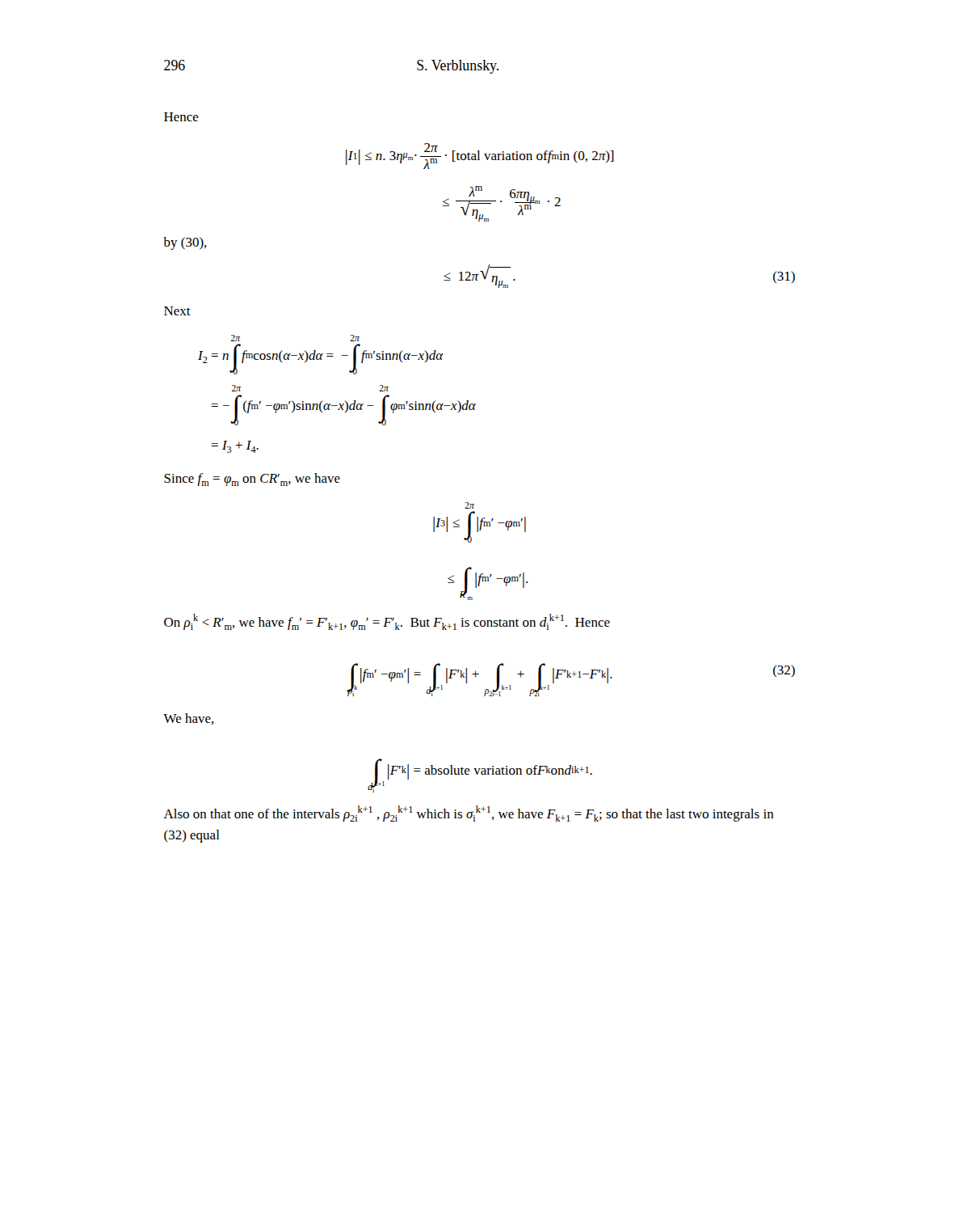296
S. Verblunsky.
Hence
|I1| ≤ n . 3ημm · 2π λm · [total variation of fm in (0, 2π)]
≤ λm √ημm · 6πημm λm · 2
by (30),
≤ 12 π √ημm. (31)
Next
I2
=
n 2π∫0 fm cos n(α − x) dα = − 2π∫0 fm′ sin n(α − x)dα
=
− 2π∫0 (fm′ − φm′) sin n(α − x)dα − 2π∫0 φm′ sin n(α − x)dα
=
I3 + I4.
Since fm = φm on CR′m, we have
|I3| ≤ 2π∫0 |fm′ − φm′|
≤ ∫R′m |fm′ − φm′|.
On ρik < R′m, we have fm′ = F′k+1, φm′ = F′k. But Fk+1 is constant on dik+1. Hence
∫ρik |fm′ − φm′| = ∫dik+1 |F′k| + ∫ρ2i−1k+1 + ∫ρ2ik+1 |F′k+1 − F′k|. (32)
We have,
∫dik+1 |F′k| = absolute variation of Fk on dik+1.
Also on that one of the intervals ρ2ik+1 , ρ2ik+1 which is σik+1, we have Fk+1 = Fk; so that the last two integrals in (32) equal